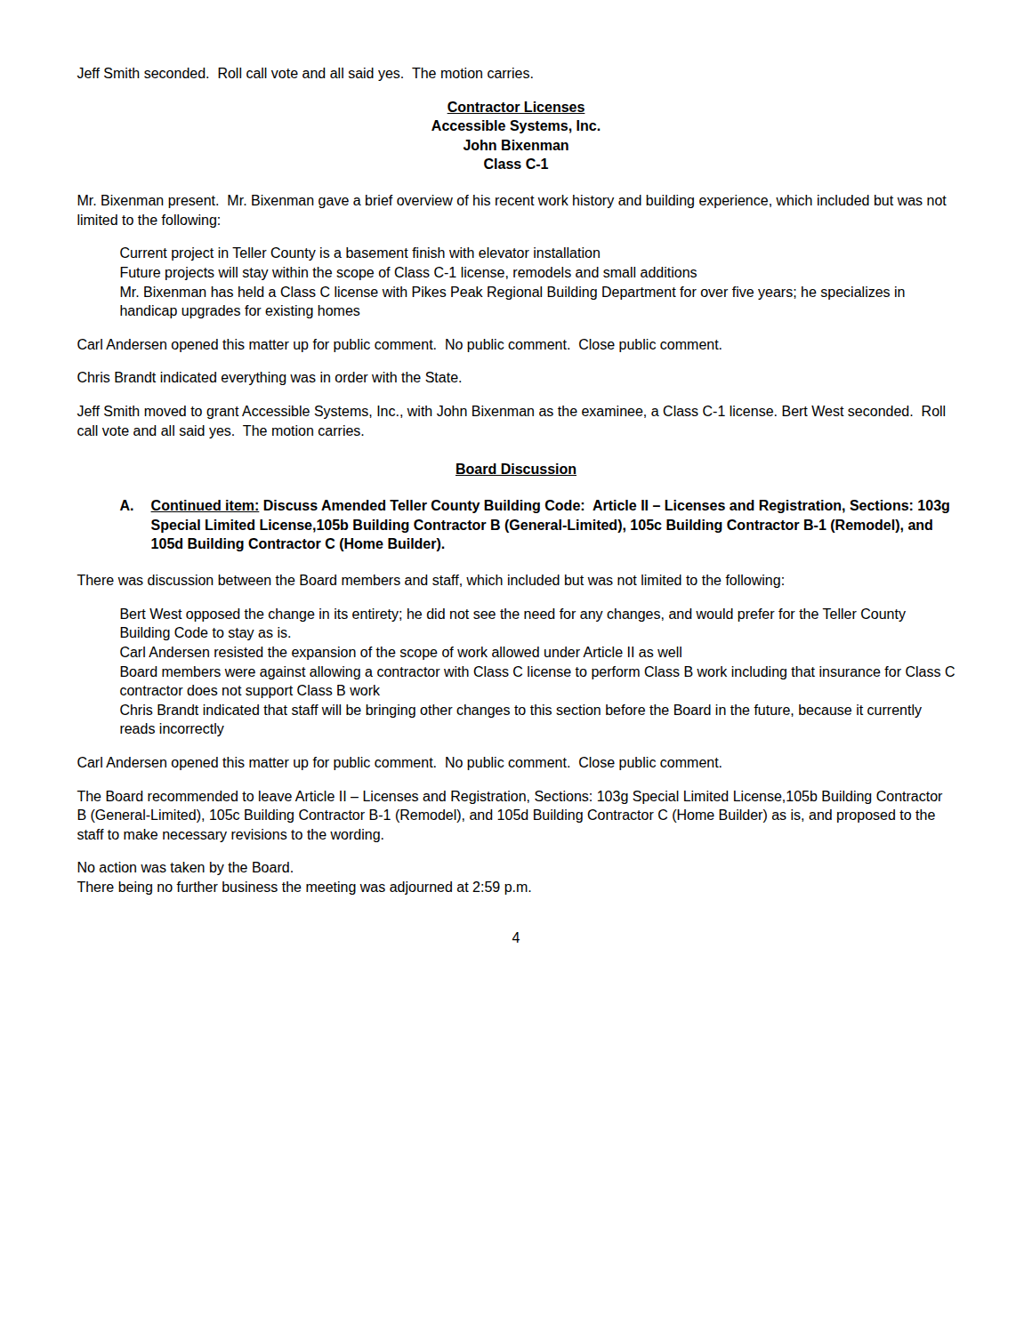Jeff Smith seconded. Roll call vote and all said yes. The motion carries.
Contractor Licenses Accessible Systems, Inc. John Bixenman Class C-1
Mr. Bixenman present. Mr. Bixenman gave a brief overview of his recent work history and building experience, which included but was not limited to the following:
Current project in Teller County is a basement finish with elevator installation
Future projects will stay within the scope of Class C-1 license, remodels and small additions
Mr. Bixenman has held a Class C license with Pikes Peak Regional Building Department for over five years; he specializes in handicap upgrades for existing homes
Carl Andersen opened this matter up for public comment. No public comment. Close public comment.
Chris Brandt indicated everything was in order with the State.
Jeff Smith moved to grant Accessible Systems, Inc., with John Bixenman as the examinee, a Class C-1 license. Bert West seconded. Roll call vote and all said yes. The motion carries.
Board Discussion
A. Continued item: Discuss Amended Teller County Building Code: Article II – Licenses and Registration, Sections: 103g Special Limited License,105b Building Contractor B (General-Limited), 105c Building Contractor B-1 (Remodel), and 105d Building Contractor C (Home Builder).
There was discussion between the Board members and staff, which included but was not limited to the following:
Bert West opposed the change in its entirety; he did not see the need for any changes, and would prefer for the Teller County Building Code to stay as is.
Carl Andersen resisted the expansion of the scope of work allowed under Article II as well
Board members were against allowing a contractor with Class C license to perform Class B work including that insurance for Class C contractor does not support Class B work
Chris Brandt indicated that staff will be bringing other changes to this section before the Board in the future, because it currently reads incorrectly
Carl Andersen opened this matter up for public comment. No public comment. Close public comment.
The Board recommended to leave Article II – Licenses and Registration, Sections: 103g Special Limited License,105b Building Contractor B (General-Limited), 105c Building Contractor B-1 (Remodel), and 105d Building Contractor C (Home Builder) as is, and proposed to the staff to make necessary revisions to the wording.
No action was taken by the Board.
There being no further business the meeting was adjourned at 2:59 p.m.
4